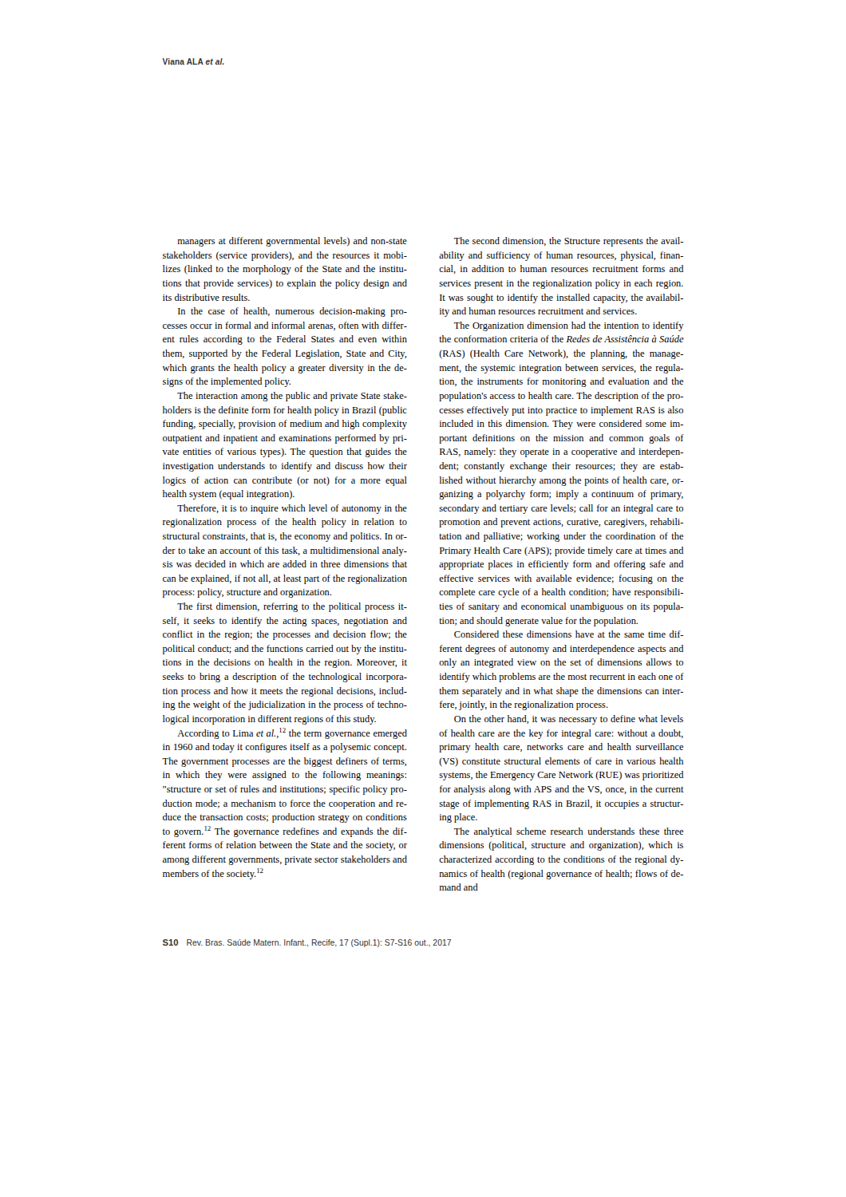Viana ALA et al.
managers at different governmental levels) and non-state stakeholders (service providers), and the resources it mobilizes (linked to the morphology of the State and the institutions that provide services) to explain the policy design and its distributive results.
In the case of health, numerous decision-making processes occur in formal and informal arenas, often with different rules according to the Federal States and even within them, supported by the Federal Legislation, State and City, which grants the health policy a greater diversity in the designs of the implemented policy.
The interaction among the public and private State stakeholders is the definite form for health policy in Brazil (public funding, specially, provision of medium and high complexity outpatient and inpatient and examinations performed by private entities of various types). The question that guides the investigation understands to identify and discuss how their logics of action can contribute (or not) for a more equal health system (equal integration).
Therefore, it is to inquire which level of autonomy in the regionalization process of the health policy in relation to structural constraints, that is, the economy and politics. In order to take an account of this task, a multidimensional analysis was decided in which are added in three dimensions that can be explained, if not all, at least part of the regionalization process: policy, structure and organization.
The first dimension, referring to the political process itself, it seeks to identify the acting spaces, negotiation and conflict in the region; the processes and decision flow; the political conduct; and the functions carried out by the institutions in the decisions on health in the region. Moreover, it seeks to bring a description of the technological incorporation process and how it meets the regional decisions, including the weight of the judicialization in the process of technological incorporation in different regions of this study.
According to Lima et al.,12 the term governance emerged in 1960 and today it configures itself as a polysemic concept. The government processes are the biggest definers of terms, in which they were assigned to the following meanings: "structure or set of rules and institutions; specific policy production mode; a mechanism to force the cooperation and reduce the transaction costs; production strategy on conditions to govern.12 The governance redefines and expands the different forms of relation between the State and the society, or among different governments, private sector stakeholders and members of the society.12
The second dimension, the Structure represents the availability and sufficiency of human resources, physical, financial, in addition to human resources recruitment forms and services present in the regionalization policy in each region. It was sought to identify the installed capacity, the availability and human resources recruitment and services.
The Organization dimension had the intention to identify the conformation criteria of the Redes de Assistência à Saúde (RAS) (Health Care Network), the planning, the management, the systemic integration between services, the regulation, the instruments for monitoring and evaluation and the population's access to health care. The description of the processes effectively put into practice to implement RAS is also included in this dimension. They were considered some important definitions on the mission and common goals of RAS, namely: they operate in a cooperative and interdependent; constantly exchange their resources; they are established without hierarchy among the points of health care, organizing a polyarchy form; imply a continuum of primary, secondary and tertiary care levels; call for an integral care to promotion and prevent actions, curative, caregivers, rehabilitation and palliative; working under the coordination of the Primary Health Care (APS); provide timely care at times and appropriate places in efficiently form and offering safe and effective services with available evidence; focusing on the complete care cycle of a health condition; have responsibilities of sanitary and economical unambiguous on its population; and should generate value for the population.
Considered these dimensions have at the same time different degrees of autonomy and interdependence aspects and only an integrated view on the set of dimensions allows to identify which problems are the most recurrent in each one of them separately and in what shape the dimensions can interfere, jointly, in the regionalization process.
On the other hand, it was necessary to define what levels of health care are the key for integral care: without a doubt, primary health care, networks care and health surveillance (VS) constitute structural elements of care in various health systems, the Emergency Care Network (RUE) was prioritized for analysis along with APS and the VS, once, in the current stage of implementing RAS in Brazil, it occupies a structuring place.
The analytical scheme research understands these three dimensions (political, structure and organization), which is characterized according to the conditions of the regional dynamics of health (regional governance of health; flows of demand and
S10 Rev. Bras. Saúde Matern. Infant., Recife, 17 (Supl.1): S7-S16 out., 2017